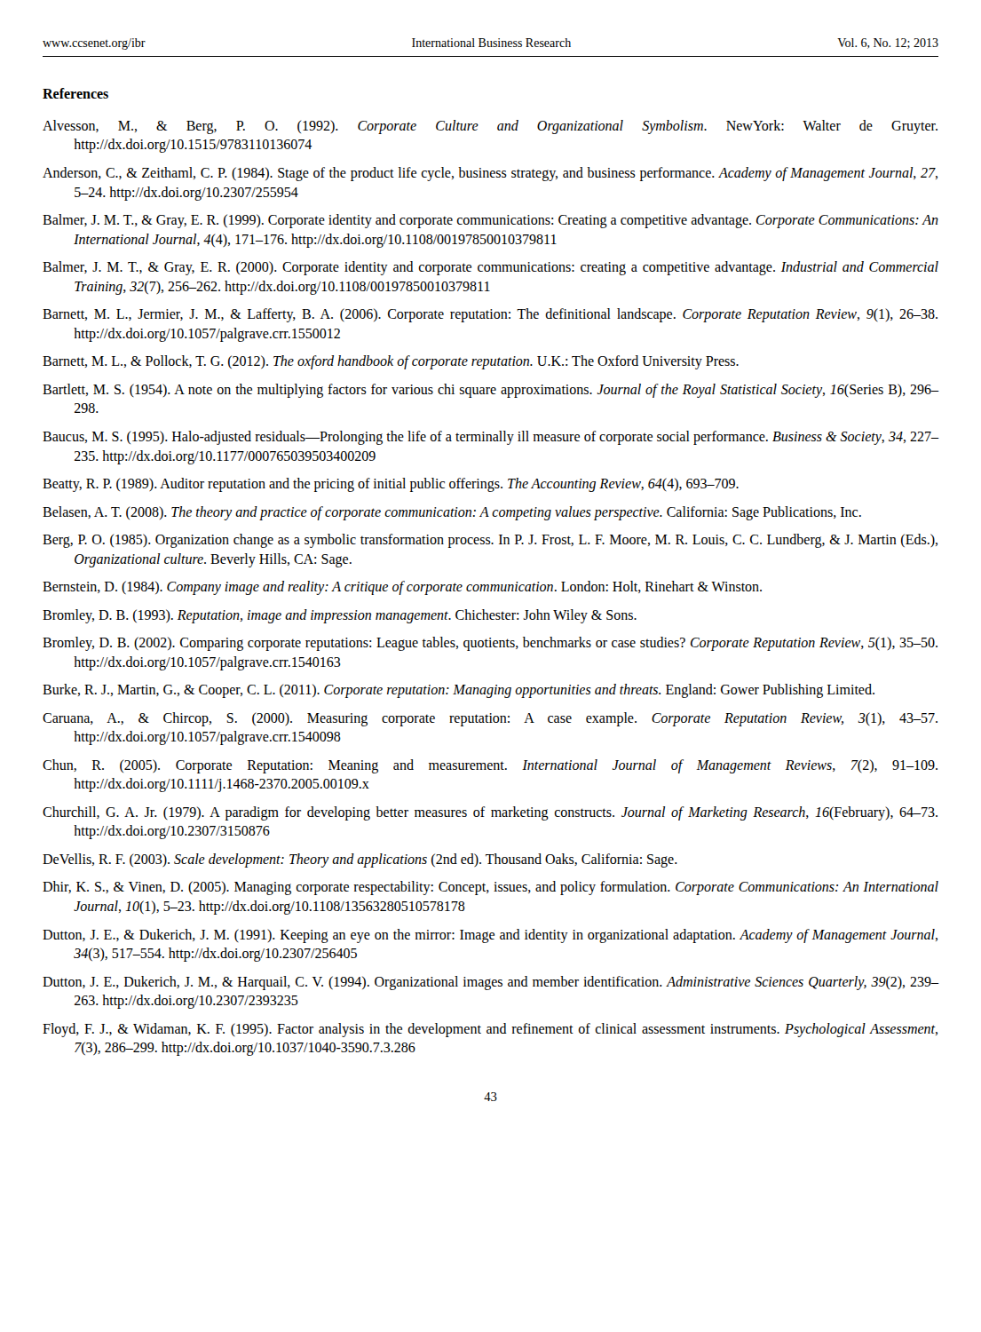www.ccsenet.org/ibr International Business Research Vol. 6, No. 12; 2013
References
Alvesson, M., & Berg, P. O. (1992). Corporate Culture and Organizational Symbolism. NewYork: Walter de Gruyter. http://dx.doi.org/10.1515/9783110136074
Anderson, C., & Zeithaml, C. P. (1984). Stage of the product life cycle, business strategy, and business performance. Academy of Management Journal, 27, 5–24. http://dx.doi.org/10.2307/255954
Balmer, J. M. T., & Gray, E. R. (1999). Corporate identity and corporate communications: Creating a competitive advantage. Corporate Communications: An International Journal, 4(4), 171–176. http://dx.doi.org/10.1108/00197850010379811
Balmer, J. M. T., & Gray, E. R. (2000). Corporate identity and corporate communications: creating a competitive advantage. Industrial and Commercial Training, 32(7), 256–262. http://dx.doi.org/10.1108/00197850010379811
Barnett, M. L., Jermier, J. M., & Lafferty, B. A. (2006). Corporate reputation: The definitional landscape. Corporate Reputation Review, 9(1), 26–38. http://dx.doi.org/10.1057/palgrave.crr.1550012
Barnett, M. L., & Pollock, T. G. (2012). The oxford handbook of corporate reputation. U.K.: The Oxford University Press.
Bartlett, M. S. (1954). A note on the multiplying factors for various chi square approximations. Journal of the Royal Statistical Society, 16(Series B), 296–298.
Baucus, M. S. (1995). Halo-adjusted residuals—Prolonging the life of a terminally ill measure of corporate social performance. Business & Society, 34, 227–235. http://dx.doi.org/10.1177/000765039503400209
Beatty, R. P. (1989). Auditor reputation and the pricing of initial public offerings. The Accounting Review, 64(4), 693–709.
Belasen, A. T. (2008). The theory and practice of corporate communication: A competing values perspective. California: Sage Publications, Inc.
Berg, P. O. (1985). Organization change as a symbolic transformation process. In P. J. Frost, L. F. Moore, M. R. Louis, C. C. Lundberg, & J. Martin (Eds.), Organizational culture. Beverly Hills, CA: Sage.
Bernstein, D. (1984). Company image and reality: A critique of corporate communication. London: Holt, Rinehart & Winston.
Bromley, D. B. (1993). Reputation, image and impression management. Chichester: John Wiley & Sons.
Bromley, D. B. (2002). Comparing corporate reputations: League tables, quotients, benchmarks or case studies? Corporate Reputation Review, 5(1), 35–50. http://dx.doi.org/10.1057/palgrave.crr.1540163
Burke, R. J., Martin, G., & Cooper, C. L. (2011). Corporate reputation: Managing opportunities and threats. England: Gower Publishing Limited.
Caruana, A., & Chircop, S. (2000). Measuring corporate reputation: A case example. Corporate Reputation Review, 3(1), 43–57. http://dx.doi.org/10.1057/palgrave.crr.1540098
Chun, R. (2005). Corporate Reputation: Meaning and measurement. International Journal of Management Reviews, 7(2), 91–109. http://dx.doi.org/10.1111/j.1468-2370.2005.00109.x
Churchill, G. A. Jr. (1979). A paradigm for developing better measures of marketing constructs. Journal of Marketing Research, 16(February), 64–73. http://dx.doi.org/10.2307/3150876
DeVellis, R. F. (2003). Scale development: Theory and applications (2nd ed). Thousand Oaks, California: Sage.
Dhir, K. S., & Vinen, D. (2005). Managing corporate respectability: Concept, issues, and policy formulation. Corporate Communications: An International Journal, 10(1), 5–23. http://dx.doi.org/10.1108/13563280510578178
Dutton, J. E., & Dukerich, J. M. (1991). Keeping an eye on the mirror: Image and identity in organizational adaptation. Academy of Management Journal, 34(3), 517–554. http://dx.doi.org/10.2307/256405
Dutton, J. E., Dukerich, J. M., & Harquail, C. V. (1994). Organizational images and member identification. Administrative Sciences Quarterly, 39(2), 239–263. http://dx.doi.org/10.2307/2393235
Floyd, F. J., & Widaman, K. F. (1995). Factor analysis in the development and refinement of clinical assessment instruments. Psychological Assessment, 7(3), 286–299. http://dx.doi.org/10.1037/1040-3590.7.3.286
43